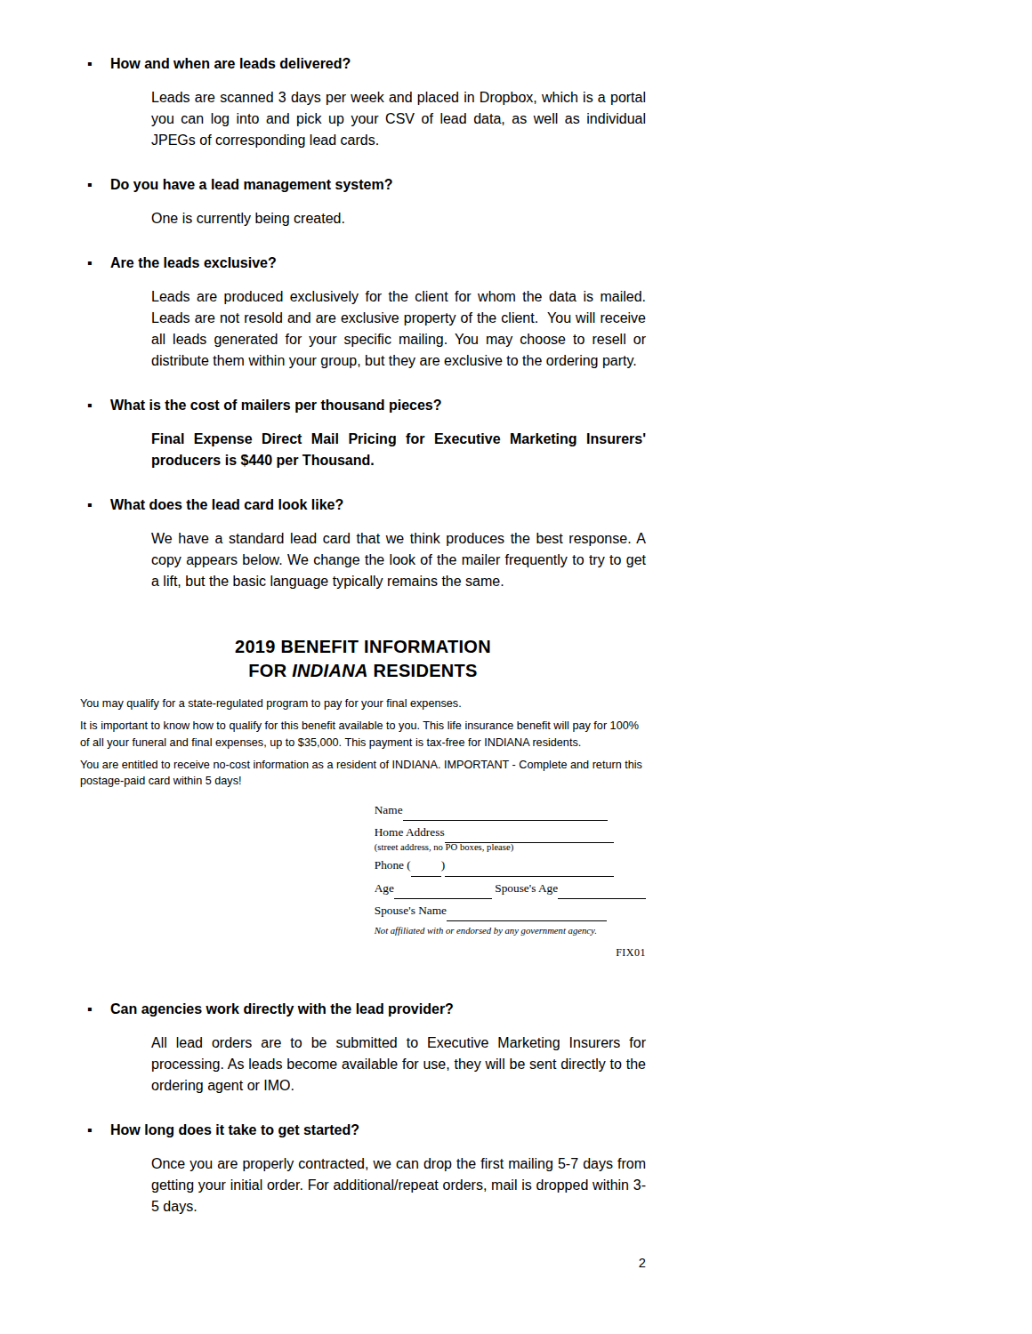How and when are leads delivered?
Leads are scanned 3 days per week and placed in Dropbox, which is a portal you can log into and pick up your CSV of lead data, as well as individual JPEGs of corresponding lead cards.
Do you have a lead management system?
One is currently being created.
Are the leads exclusive?
Leads are produced exclusively for the client for whom the data is mailed. Leads are not resold and are exclusive property of the client. You will receive all leads generated for your specific mailing. You may choose to resell or distribute them within your group, but they are exclusive to the ordering party.
What is the cost of mailers per thousand pieces?
Final Expense Direct Mail Pricing for Executive Marketing Insurers' producers is $440 per Thousand.
What does the lead card look like?
We have a standard lead card that we think produces the best response. A copy appears below. We change the look of the mailer frequently to try to get a lift, but the basic language typically remains the same.
2019 BENEFIT INFORMATION
FOR INDIANA RESIDENTS
You may qualify for a state-regulated program to pay for your final expenses.
It is important to know how to qualify for this benefit available to you. This life insurance benefit will pay for 100% of all your funeral and final expenses, up to $35,000. This payment is tax-free for INDIANA residents.
You are entitled to receive no-cost information as a resident of INDIANA. IMPORTANT - Complete and return this postage-paid card within 5 days!
Name
Home Address
(street address, no PO boxes, please)
Phone ( )
Age Spouse's Age
Spouse's Name
Not affiliated with or endorsed by any government agency.
FIX01
Can agencies work directly with the lead provider?
All lead orders are to be submitted to Executive Marketing Insurers for processing. As leads become available for use, they will be sent directly to the ordering agent or IMO.
How long does it take to get started?
Once you are properly contracted, we can drop the first mailing 5-7 days from getting your initial order. For additional/repeat orders, mail is dropped within 3-5 days.
2